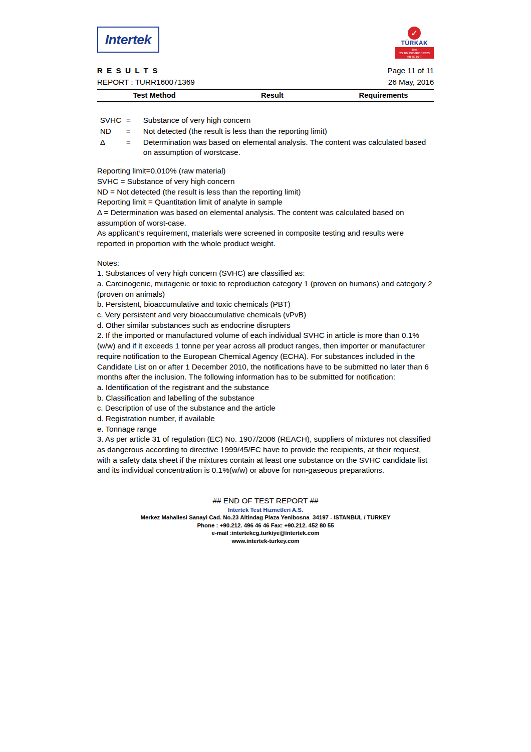Intertek
TÜRKAK
Test
TS EN ISO/IEC 17025
AB-0716-T
R E S U L T S
Page 11 of 11
REPORT : TURR160071369
26 May, 2016
Test Method
Result
Requirements
SVHC
=
Substance of very high concern
ND
=
Not detected (the result is less than the reporting limit)
Δ
=
Determination was based on elemental analysis. The content was calculated based on assumption of worstcase.
Reporting limit=0.010% (raw material)
SVHC = Substance of very high concern
ND = Not detected (the result is less than the reporting limit)
Reporting limit = Quantitation limit of analyte in sample
Δ = Determination was based on elemental analysis. The content was calculated based on assumption of worst-case.
As applicant’s requirement, materials were screened in composite testing and results were reported in proportion with the whole product weight.
Notes:
1. Substances of very high concern (SVHC) are classified as:
a. Carcinogenic, mutagenic or toxic to reproduction category 1 (proven on humans) and category 2 (proven on animals)
b. Persistent, bioaccumulative and toxic chemicals (PBT)
c. Very persistent and very bioaccumulative chemicals (vPvB)
d. Other similar substances such as endocrine disrupters
2. If the imported or manufactured volume of each individual SVHC in article is more than 0.1% (w/w) and if it exceeds 1 tonne per year across all product ranges, then importer or manufacturer require notification to the European Chemical Agency (ECHA). For substances included in the Candidate List on or after 1 December 2010, the notifications have to be submitted no later than 6 months after the inclusion. The following information has to be submitted for notification:
a. Identification of the registrant and the substance
b. Classification and labelling of the substance
c. Description of use of the substance and the article
d. Registration number, if available
e. Tonnage range
3. As per article 31 of regulation (EC) No. 1907/2006 (REACH), suppliers of mixtures not classified as dangerous according to directive 1999/45/EC have to provide the recipients, at their request, with a safety data sheet if the mixtures contain at least one substance on the SVHC candidate list and its individual concentration is 0.1%(w/w) or above for non-gaseous preparations.
## END OF TEST REPORT ##
Intertek Test Hizmetleri A.S.
Merkez Mahallesi Sanayi Cad. No.23 Altindag Plaza Yenibosna 34197 - ISTANBUL / TURKEY
Phone : +90.212. 496 46 46 Fax: +90.212. 452 80 55
e-mail :intertekcg.turkiye@intertek.com
www.intertek-turkey.com